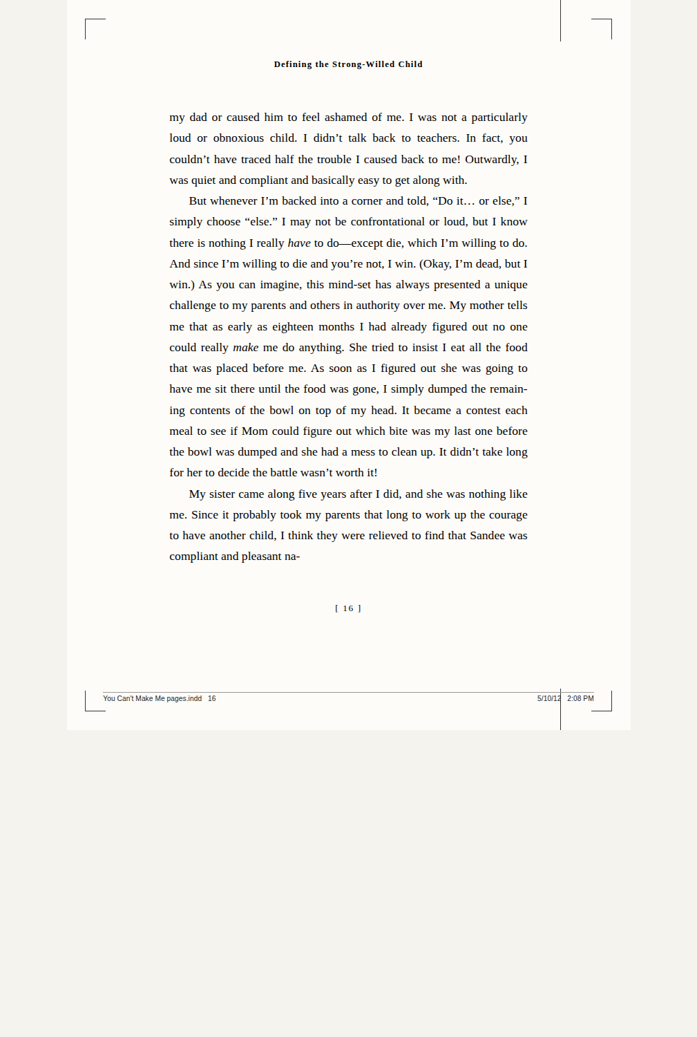Defining the Strong-Willed Child
my dad or caused him to feel ashamed of me. I was not a particularly loud or obnoxious child. I didn’t talk back to teachers. In fact, you couldn’t have traced half the trouble I caused back to me! Outwardly, I was quiet and compliant and basically easy to get along with.
But whenever I’m backed into a corner and told, “Do it… or else,” I simply choose “else.” I may not be confrontational or loud, but I know there is nothing I really have to do—except die, which I’m willing to do. And since I’m willing to die and you’re not, I win. (Okay, I’m dead, but I win.) As you can imagine, this mind-set has always presented a unique challenge to my parents and others in authority over me. My mother tells me that as early as eighteen months I had already figured out no one could really make me do anything. She tried to insist I eat all the food that was placed before me. As soon as I figured out she was going to have me sit there until the food was gone, I simply dumped the remaining contents of the bowl on top of my head. It became a contest each meal to see if Mom could figure out which bite was my last one before the bowl was dumped and she had a mess to clean up. It didn’t take long for her to decide the battle wasn’t worth it!
My sister came along five years after I did, and she was nothing like me. Since it probably took my parents that long to work up the courage to have another child, I think they were relieved to find that Sandee was compliant and pleasant na-
[ 16 ]
You Can't Make Me pages.indd 16 5/10/12 2:08 PM